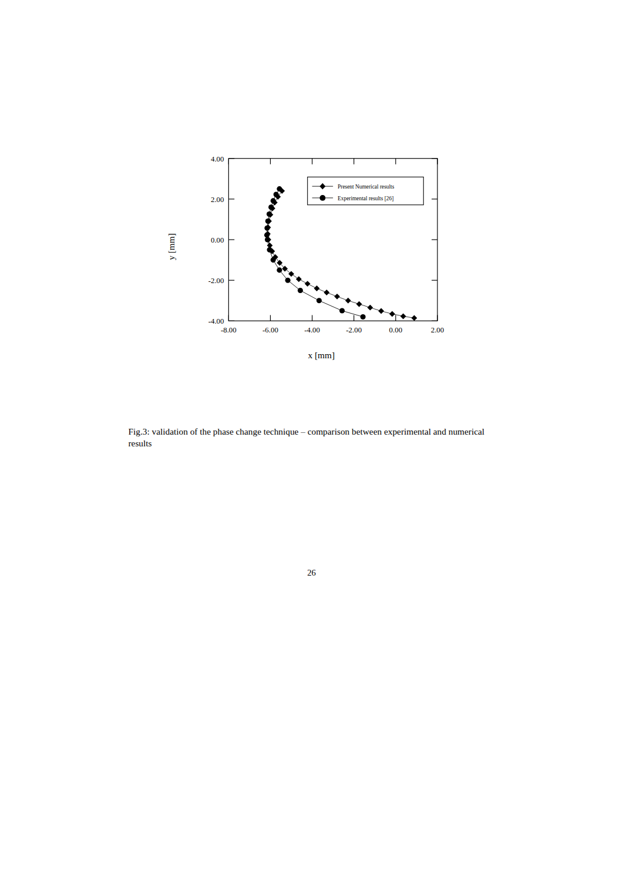y [mm] 4.00 2.00 0.00 -2.00 -4.00 -8.00 -6.00 -4.00 -2.00 0.00 2.00 Present Numerical results Experimental results [26]
x [mm]
Fig.3: validation of the phase change technique – comparison between experimental and numerical results
26